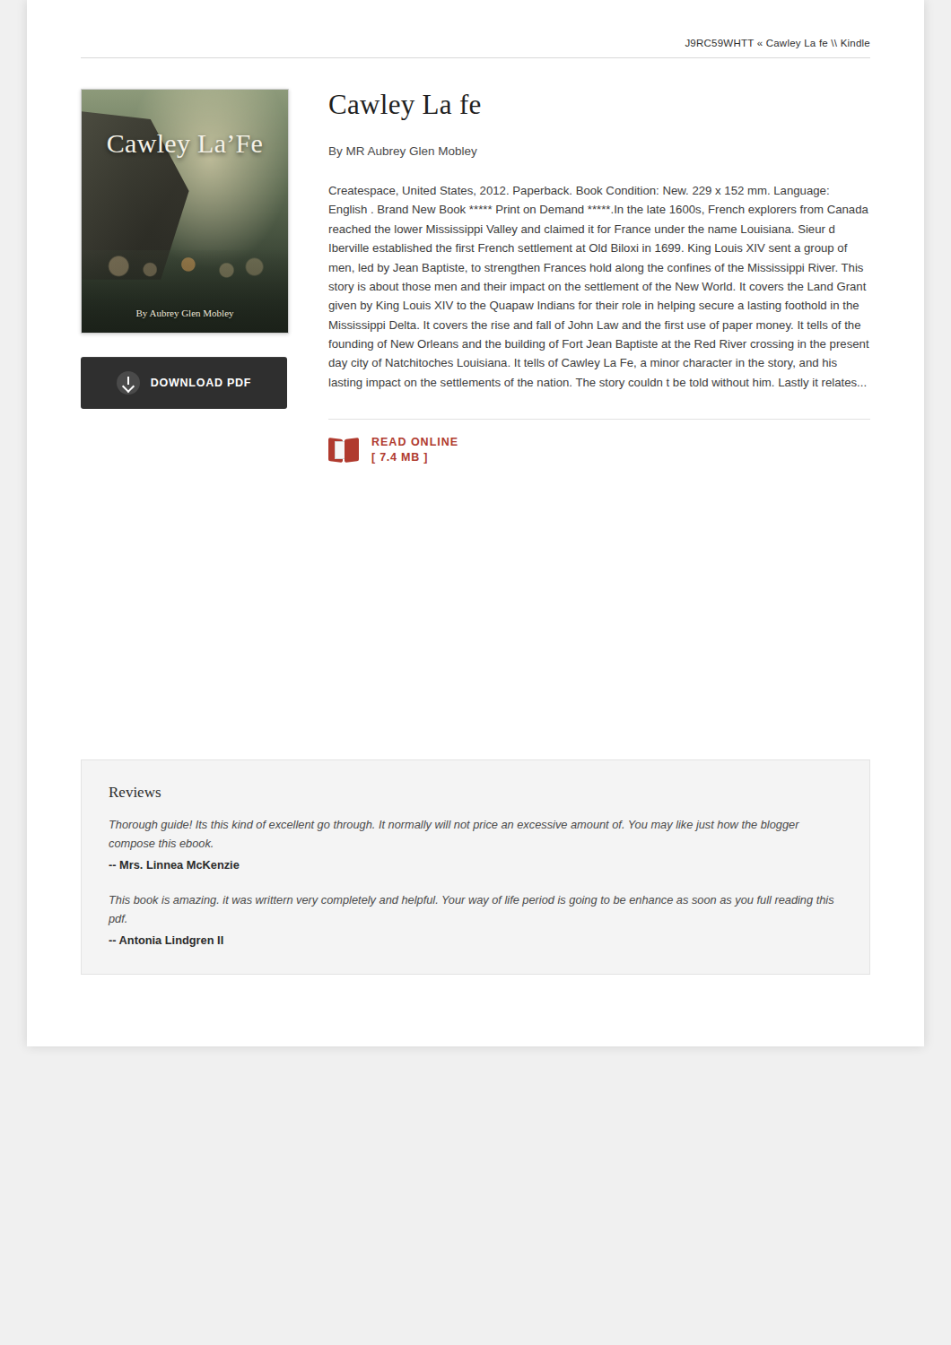J9RC59WHTT « Cawley La fe \\ Kindle
Cawley La’Fe
By Aubrey Glen Mobley
DOWNLOAD PDF
Cawley La fe
By MR Aubrey Glen Mobley
Createspace, United States, 2012. Paperback. Book Condition: New. 229 x 152 mm. Language: English . Brand New Book ***** Print on Demand *****.In the late 1600s, French explorers from Canada reached the lower Mississippi Valley and claimed it for France under the name Louisiana. Sieur d Iberville established the first French settlement at Old Biloxi in 1699. King Louis XIV sent a group of men, led by Jean Baptiste, to strengthen Frances hold along the confines of the Mississippi River. This story is about those men and their impact on the settlement of the New World. It covers the Land Grant given by King Louis XIV to the Quapaw Indians for their role in helping secure a lasting foothold in the Mississippi Delta. It covers the rise and fall of John Law and the first use of paper money. It tells of the founding of New Orleans and the building of Fort Jean Baptiste at the Red River crossing in the present day city of Natchitoches Louisiana. It tells of Cawley La Fe, a minor character in the story, and his lasting impact on the settlements of the nation. The story couldn t be told without him. Lastly it relates...
READ ONLINE
[ 7.4 MB ]
Reviews
Thorough guide! Its this kind of excellent go through. It normally will not price an excessive amount of. You may like just how the blogger compose this ebook.
-- Mrs. Linnea McKenzie
This book is amazing. it was writtern very completely and helpful. Your way of life period is going to be enhance as soon as you full reading this pdf.
-- Antonia Lindgren II